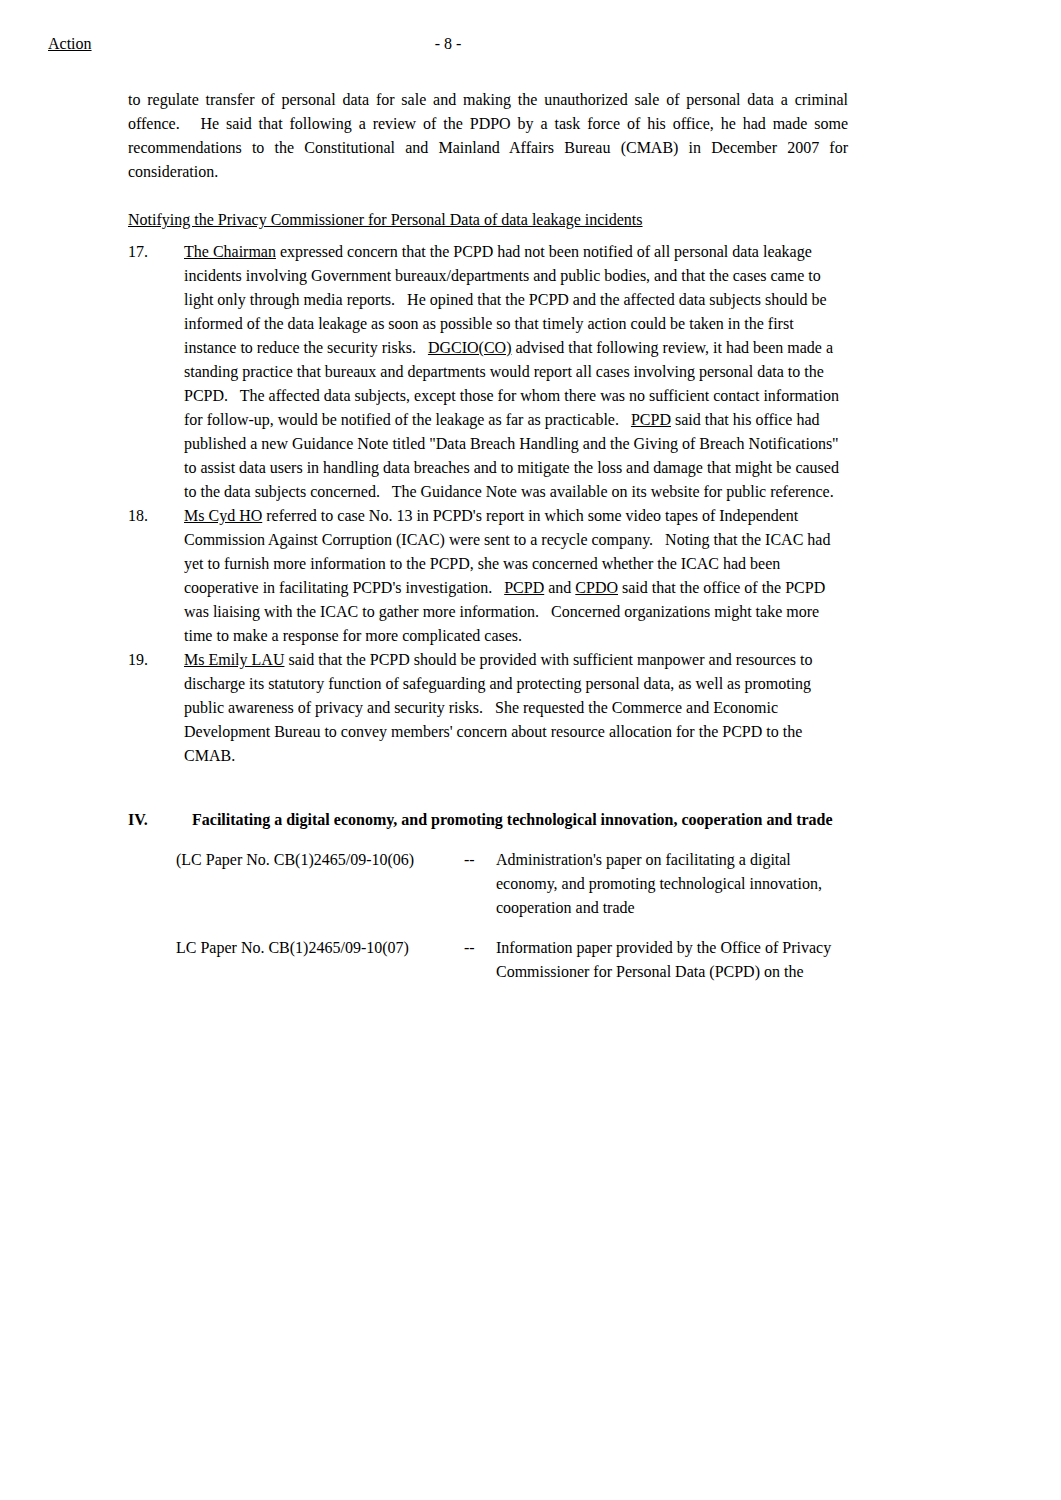Action
- 8 -
to regulate transfer of personal data for sale and making the unauthorized sale of personal data a criminal offence. He said that following a review of the PDPO by a task force of his office, he had made some recommendations to the Constitutional and Mainland Affairs Bureau (CMAB) in December 2007 for consideration.
Notifying the Privacy Commissioner for Personal Data of data leakage incidents
17.
The Chairman expressed concern that the PCPD had not been notified of all personal data leakage incidents involving Government bureaux/departments and public bodies, and that the cases came to light only through media reports. He opined that the PCPD and the affected data subjects should be informed of the data leakage as soon as possible so that timely action could be taken in the first instance to reduce the security risks. DGCIO(CO) advised that following review, it had been made a standing practice that bureaux and departments would report all cases involving personal data to the PCPD. The affected data subjects, except those for whom there was no sufficient contact information for follow-up, would be notified of the leakage as far as practicable. PCPD said that his office had published a new Guidance Note titled "Data Breach Handling and the Giving of Breach Notifications" to assist data users in handling data breaches and to mitigate the loss and damage that might be caused to the data subjects concerned. The Guidance Note was available on its website for public reference.
18.
Ms Cyd HO referred to case No. 13 in PCPD's report in which some video tapes of Independent Commission Against Corruption (ICAC) were sent to a recycle company. Noting that the ICAC had yet to furnish more information to the PCPD, she was concerned whether the ICAC had been cooperative in facilitating PCPD's investigation. PCPD and CPDO said that the office of the PCPD was liaising with the ICAC to gather more information. Concerned organizations might take more time to make a response for more complicated cases.
19.
Ms Emily LAU said that the PCPD should be provided with sufficient manpower and resources to discharge its statutory function of safeguarding and protecting personal data, as well as promoting public awareness of privacy and security risks. She requested the Commerce and Economic Development Bureau to convey members' concern about resource allocation for the PCPD to the CMAB.
IV.
Facilitating a digital economy, and promoting technological innovation, cooperation and trade
(LC Paper No. CB(1)2465/09-10(06)
--
Administration's paper on facilitating a digital economy, and promoting technological innovation, cooperation and trade
LC Paper No. CB(1)2465/09-10(07)
--
Information paper provided by the Office of Privacy Commissioner for Personal Data (PCPD) on the